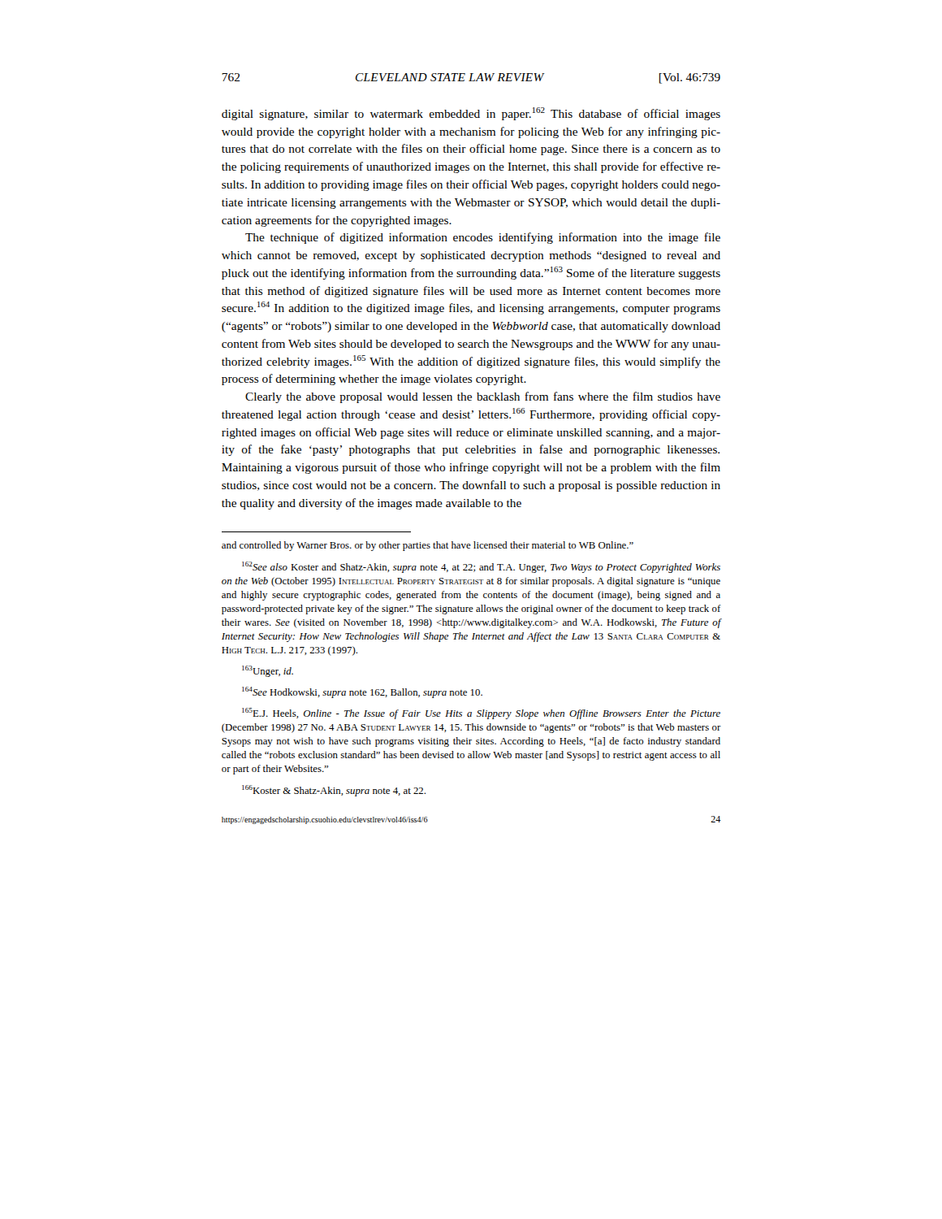762 CLEVELAND STATE LAW REVIEW [Vol. 46:739
digital signature, similar to watermark embedded in paper.162 This database of official images would provide the copyright holder with a mechanism for policing the Web for any infringing pictures that do not correlate with the files on their official home page. Since there is a concern as to the policing requirements of unauthorized images on the Internet, this shall provide for effective results. In addition to providing image files on their official Web pages, copyright holders could negotiate intricate licensing arrangements with the Webmaster or SYSOP, which would detail the duplication agreements for the copyrighted images.
The technique of digitized information encodes identifying information into the image file which cannot be removed, except by sophisticated decryption methods “designed to reveal and pluck out the identifying information from the surrounding data.”163 Some of the literature suggests that this method of digitized signature files will be used more as Internet content becomes more secure.164 In addition to the digitized image files, and licensing arrangements, computer programs (“agents” or “robots”) similar to one developed in the Webbworld case, that automatically download content from Web sites should be developed to search the Newsgroups and the WWW for any unauthorized celebrity images.165 With the addition of digitized signature files, this would simplify the process of determining whether the image violates copyright.
Clearly the above proposal would lessen the backlash from fans where the film studios have threatened legal action through ‘cease and desist’ letters.166 Furthermore, providing official copyrighted images on official Web page sites will reduce or eliminate unskilled scanning, and a majority of the fake ‘pasty’ photographs that put celebrities in false and pornographic likenesses. Maintaining a vigorous pursuit of those who infringe copyright will not be a problem with the film studios, since cost would not be a concern. The downfall to such a proposal is possible reduction in the quality and diversity of the images made available to the
and controlled by Warner Bros. or by other parties that have licensed their material to WB Online.”
162See also Koster and Shatz-Akin, supra note 4, at 22; and T.A. Unger, Two Ways to Protect Copyrighted Works on the Web (October 1995) Intellectual Property Strategist at 8 for similar proposals. A digital signature is “unique and highly secure cryptographic codes, generated from the contents of the document (image), being signed and a password-protected private key of the signer.” The signature allows the original owner of the document to keep track of their wares. See (visited on November 18, 1998) <http://www.digitalkey.com> and W.A. Hodkowski, The Future of Internet Security: How New Technologies Will Shape The Internet and Affect the Law 13 Santa Clara Computer & High Tech. L.J. 217, 233 (1997).
163Unger, id.
164See Hodkowski, supra note 162, Ballon, supra note 10.
165E.J. Heels, Online - The Issue of Fair Use Hits a Slippery Slope when Offline Browsers Enter the Picture (December 1998) 27 No. 4 ABA Student Lawyer 14, 15. This downside to “agents” or “robots” is that Web masters or Sysops may not wish to have such programs visiting their sites. According to Heels, “[a] de facto industry standard called the “robots exclusion standard” has been devised to allow Web master [and Sysops] to restrict agent access to all or part of their Websites.”
166Koster & Shatz-Akin, supra note 4, at 22.
https://engagedscholarship.csuohio.edu/clevstlrev/vol46/iss4/6 24